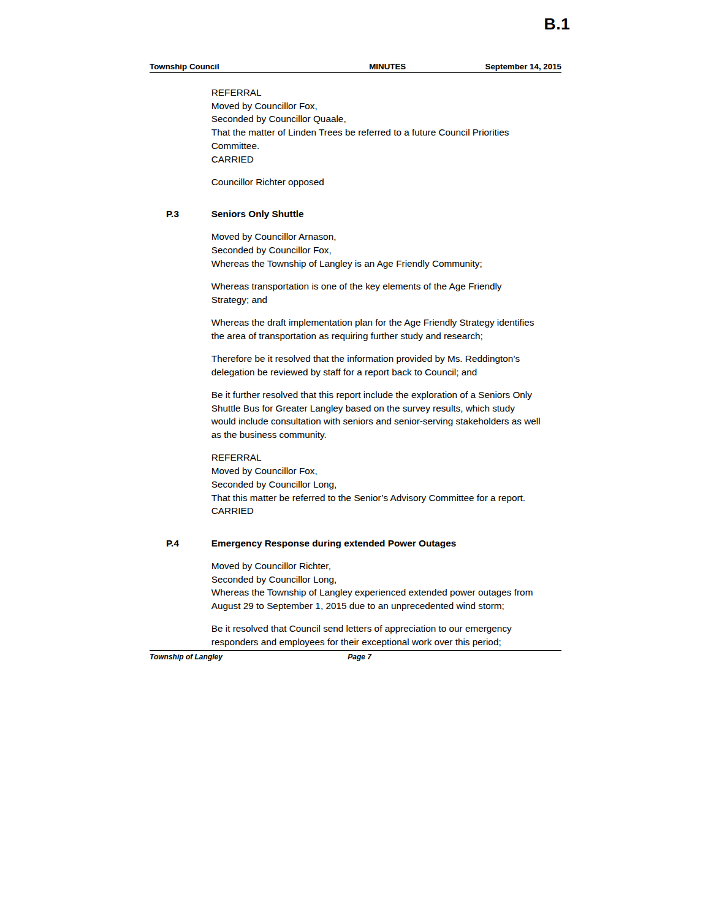B.1
Township Council
MINUTES
September 14, 2015
REFERRAL
Moved by Councillor Fox,
Seconded by Councillor Quaale,
That the matter of Linden Trees be referred to a future Council Priorities Committee.
CARRIED
Councillor Richter opposed
P.3
Seniors Only Shuttle
Moved by Councillor Arnason,
Seconded by Councillor Fox,
Whereas the Township of Langley is an Age Friendly Community;
Whereas transportation is one of the key elements of the Age Friendly Strategy; and
Whereas the draft implementation plan for the Age Friendly Strategy identifies the area of transportation as requiring further study and research;
Therefore be it resolved that the information provided by Ms. Reddington’s delegation be reviewed by staff for a report back to Council; and
Be it further resolved that this report include the exploration of a Seniors Only Shuttle Bus for Greater Langley based on the survey results, which study would include consultation with seniors and senior-serving stakeholders as well as the business community.
REFERRAL
Moved by Councillor Fox,
Seconded by Councillor Long,
That this matter be referred to the Senior’s Advisory Committee for a report.
CARRIED
P.4
Emergency Response during extended Power Outages
Moved by Councillor Richter,
Seconded by Councillor Long,
Whereas the Township of Langley experienced extended power outages from August 29 to September 1, 2015 due to an unprecedented wind storm;
Be it resolved that Council send letters of appreciation to our emergency responders and employees for their exceptional work over this period;
Township of Langley
Page 7